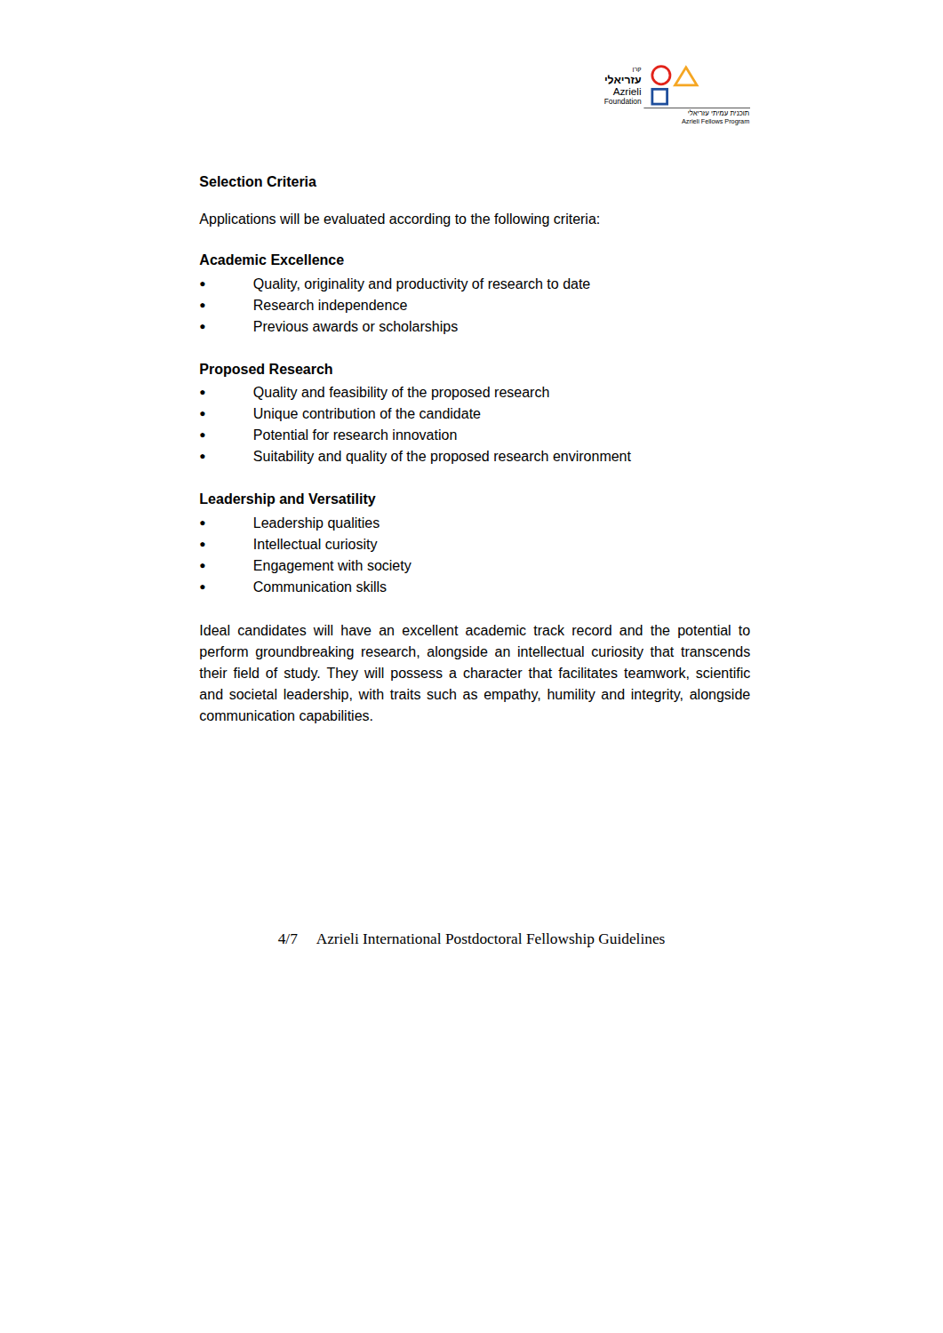קרן עזריאלי Azrieli Foundation תוכנית עמיתי עזריאלי Azrieli Fellows Program
Selection Criteria
Applications will be evaluated according to the following criteria:
Academic Excellence
Quality, originality and productivity of research to date
Research independence
Previous awards or scholarships
Proposed Research
Quality and feasibility of the proposed research
Unique contribution of the candidate
Potential for research innovation
Suitability and quality of the proposed research environment
Leadership and Versatility
Leadership qualities
Intellectual curiosity
Engagement with society
Communication skills
Ideal candidates will have an excellent academic track record and the potential to perform groundbreaking research, alongside an intellectual curiosity that transcends their field of study. They will possess a character that facilitates teamwork, scientific and societal leadership, with traits such as empathy, humility and integrity, alongside communication capabilities.
4/7 Azrieli International Postdoctoral Fellowship Guidelines